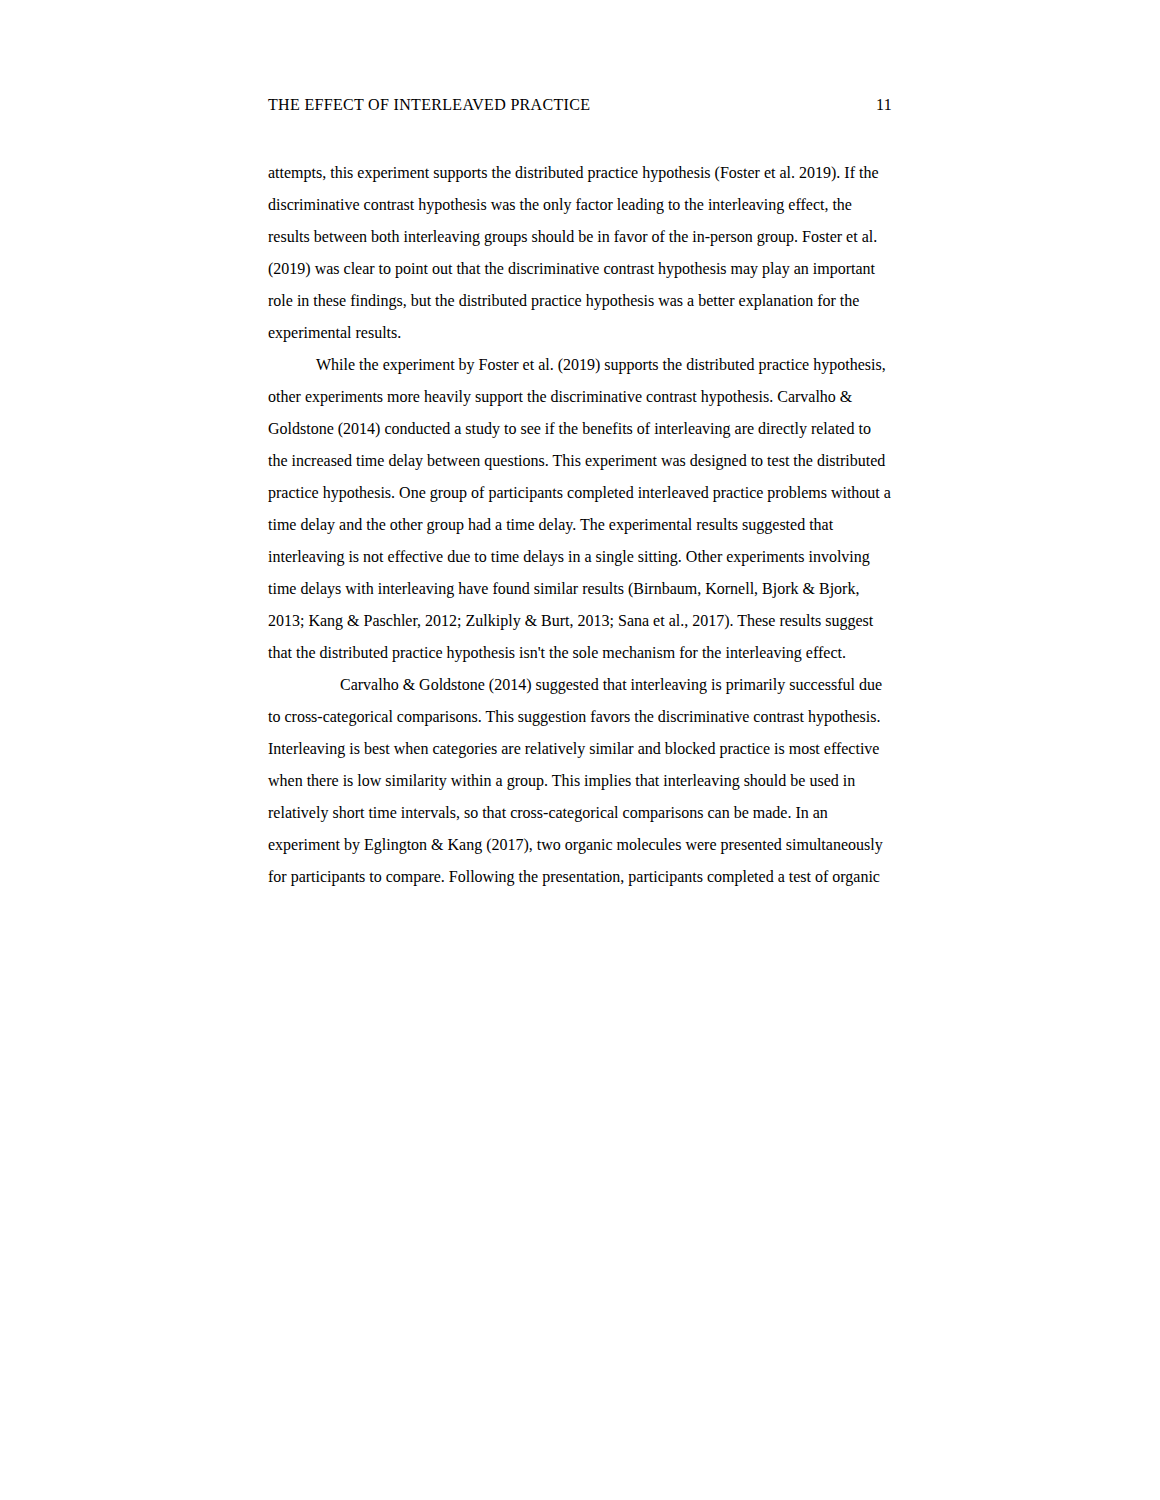The Effect of Interleaved Practice 11
attempts, this experiment supports the distributed practice hypothesis (Foster et al. 2019). If the discriminative contrast hypothesis was the only factor leading to the interleaving effect, the results between both interleaving groups should be in favor of the in-person group. Foster et al. (2019) was clear to point out that the discriminative contrast hypothesis may play an important role in these findings, but the distributed practice hypothesis was a better explanation for the experimental results.
While the experiment by Foster et al. (2019) supports the distributed practice hypothesis, other experiments more heavily support the discriminative contrast hypothesis. Carvalho & Goldstone (2014) conducted a study to see if the benefits of interleaving are directly related to the increased time delay between questions. This experiment was designed to test the distributed practice hypothesis. One group of participants completed interleaved practice problems without a time delay and the other group had a time delay. The experimental results suggested that interleaving is not effective due to time delays in a single sitting. Other experiments involving time delays with interleaving have found similar results (Birnbaum, Kornell, Bjork & Bjork, 2013; Kang & Paschler, 2012; Zulkiply & Burt, 2013; Sana et al., 2017). These results suggest that the distributed practice hypothesis isn't the sole mechanism for the interleaving effect.
Carvalho & Goldstone (2014) suggested that interleaving is primarily successful due to cross-categorical comparisons. This suggestion favors the discriminative contrast hypothesis. Interleaving is best when categories are relatively similar and blocked practice is most effective when there is low similarity within a group. This implies that interleaving should be used in relatively short time intervals, so that cross-categorical comparisons can be made. In an experiment by Eglington & Kang (2017), two organic molecules were presented simultaneously for participants to compare. Following the presentation, participants completed a test of organic